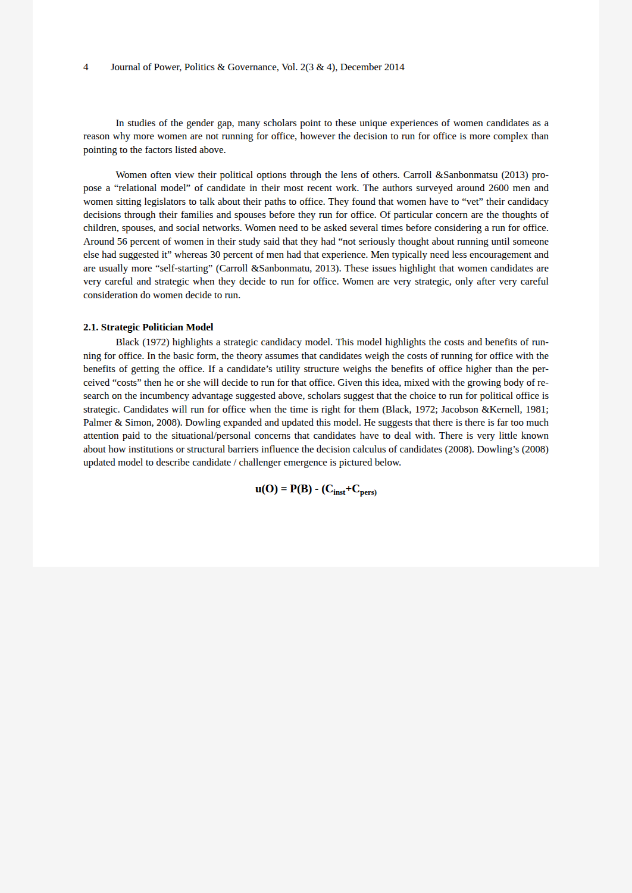4 Journal of Power, Politics & Governance, Vol. 2(3 & 4), December 2014
In studies of the gender gap, many scholars point to these unique experiences of women candidates as a reason why more women are not running for office, however the decision to run for office is more complex than pointing to the factors listed above.
Women often view their political options through the lens of others. Carroll &Sanbonmatsu (2013) propose a “relational model” of candidate in their most recent work. The authors surveyed around 2600 men and women sitting legislators to talk about their paths to office. They found that women have to “vet” their candidacy decisions through their families and spouses before they run for office. Of particular concern are the thoughts of children, spouses, and social networks. Women need to be asked several times before considering a run for office. Around 56 percent of women in their study said that they had “not seriously thought about running until someone else had suggested it” whereas 30 percent of men had that experience. Men typically need less encouragement and are usually more “self-starting” (Carroll &Sanbonmatu, 2013). These issues highlight that women candidates are very careful and strategic when they decide to run for office. Women are very strategic, only after very careful consideration do women decide to run.
2.1. Strategic Politician Model
Black (1972) highlights a strategic candidacy model. This model highlights the costs and benefits of running for office. In the basic form, the theory assumes that candidates weigh the costs of running for office with the benefits of getting the office. If a candidate’s utility structure weighs the benefits of office higher than the perceived “costs” then he or she will decide to run for that office. Given this idea, mixed with the growing body of research on the incumbency advantage suggested above, scholars suggest that the choice to run for political office is strategic. Candidates will run for office when the time is right for them (Black, 1972; Jacobson &Kernell, 1981; Palmer & Simon, 2008). Dowling expanded and updated this model. He suggests that there is there is far too much attention paid to the situational/personal concerns that candidates have to deal with. There is very little known about how institutions or structural barriers influence the decision calculus of candidates (2008). Dowling’s (2008) updated model to describe candidate / challenger emergence is pictured below.
u(O) = P(B) - (Cinst+Cpers)